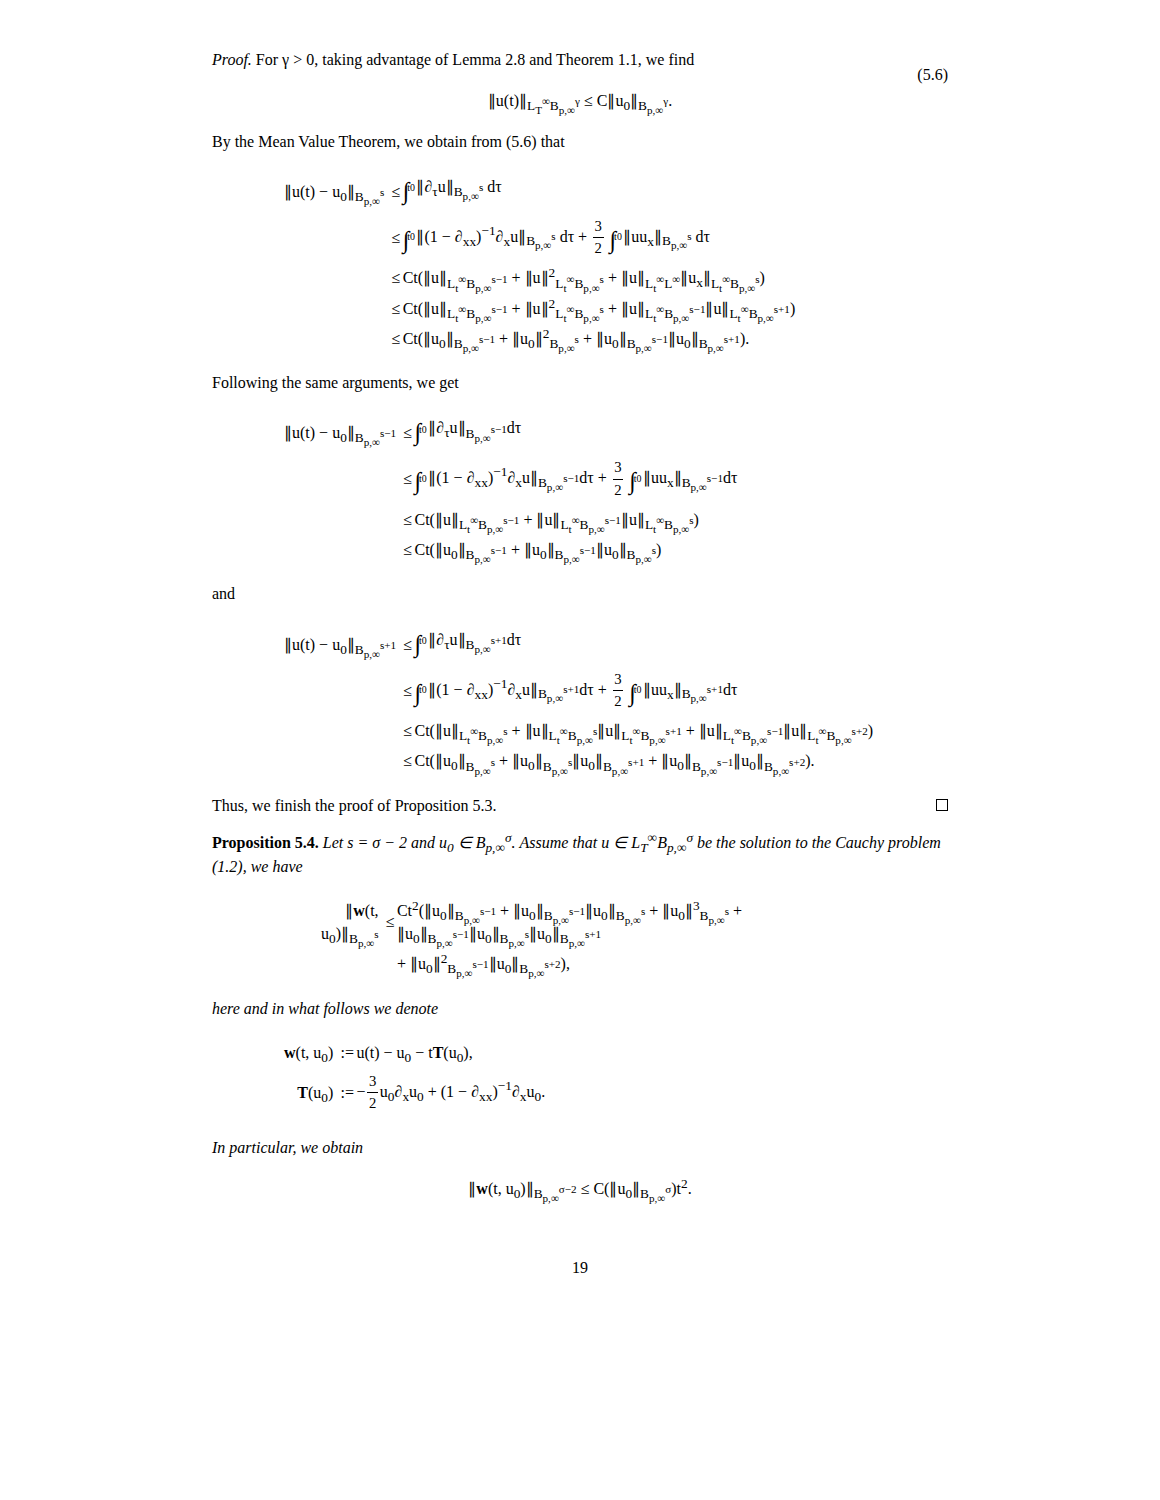Proof. For γ > 0, taking advantage of Lemma 2.8 and Theorem 1.1, we find
∥u(t)∥LT∞Bp,∞γ ≤ C∥u0∥Bp,∞γ. (5.6)
By the Mean Value Theorem, we obtain from (5.6) that
∥u(t) − u0∥Bp,∞s ≤ ∫t 0∥∂τu∥Bp,∞s dτ
≤ ∫t 0∥(1 − ∂xx)−1∂xu∥Bp,∞s dτ + 32 ∫t 0∥uux∥Bp,∞s dτ
≤ Ct(∥u∥Lt∞Bp,∞s−1 + ∥u∥2Lt∞Bp,∞s + ∥u∥Lt∞L∞∥ux∥Lt∞Bp,∞s)
≤ Ct(∥u∥Lt∞Bp,∞s−1 + ∥u∥2Lt∞Bp,∞s + ∥u∥Lt∞Bp,∞s−1∥u∥Lt∞Bp,∞s+1)
≤ Ct(∥u0∥Bp,∞s−1 + ∥u0∥2Bp,∞s + ∥u0∥Bp,∞s−1∥u0∥Bp,∞s+1).
Following the same arguments, we get
∥u(t) − u0∥Bp,∞s−1 ≤ ∫t 0∥∂τu∥Bp,∞s−1dτ
≤ ∫t 0∥(1 − ∂xx)−1∂xu∥Bp,∞s−1dτ + 32 ∫t 0∥uux∥Bp,∞s−1dτ
≤ Ct(∥u∥Lt∞Bp,∞s−1 + ∥u∥Lt∞Bp,∞s−1∥u∥Lt∞Bp,∞s)
≤ Ct(∥u0∥Bp,∞s−1 + ∥u0∥Bp,∞s−1∥u0∥Bp,∞s)
and
∥u(t) − u0∥Bp,∞s+1 ≤ ∫t 0∥∂τu∥Bp,∞s+1dτ
≤ ∫t 0∥(1 − ∂xx)−1∂xu∥Bp,∞s+1dτ + 32 ∫t 0∥uux∥Bp,∞s+1dτ
≤ Ct(∥u∥Lt∞Bp,∞s + ∥u∥Lt∞Bp,∞s∥u∥Lt∞Bp,∞s+1 + ∥u∥Lt∞Bp,∞s−1∥u∥Lt∞Bp,∞s+2)
≤ Ct(∥u0∥Bp,∞s + ∥u0∥Bp,∞s∥u0∥Bp,∞s+1 + ∥u0∥Bp,∞s−1∥u0∥Bp,∞s+2).
Thus, we finish the proof of Proposition 5.3.
Proposition 5.4. Let s = σ − 2 and u0 ∈ Bp,∞σ. Assume that u ∈ LT∞Bp,∞σ be the solution to the Cauchy problem (1.2), we have
∥w(t, u0)∥Bp,∞s ≤ Ct2(∥u0∥Bp,∞s−1 + ∥u0∥Bp,∞s−1∥u0∥Bp,∞s + ∥u0∥3Bp,∞s + ∥u0∥Bp,∞s−1∥u0∥Bp,∞s∥u0∥Bp,∞s+1
+ ∥u0∥2Bp,∞s−1∥u0∥Bp,∞s+2),
here and in what follows we denote
w(t, u0) := u(t) − u0 − tT(u0),
T(u0) := −32u0∂xu0 + (1 − ∂xx)−1∂xu0.
In particular, we obtain
∥w(t, u0)∥Bp,∞σ−2 ≤ C(∥u0∥Bp,∞σ)t2.
19